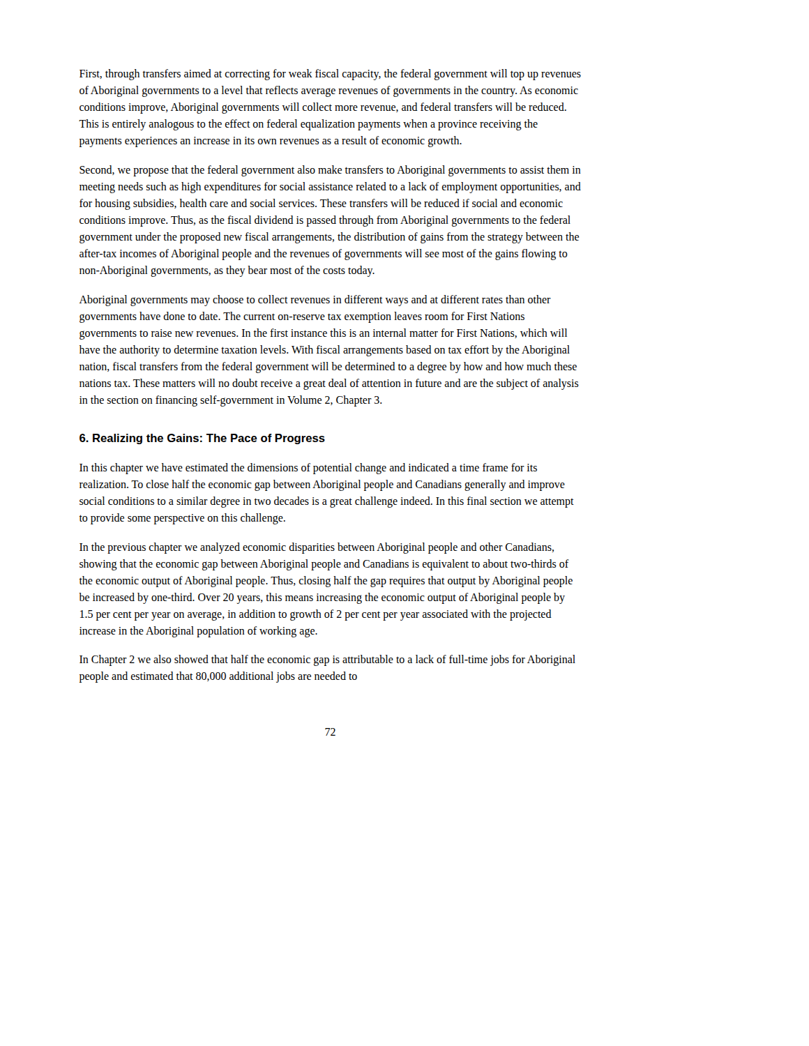First, through transfers aimed at correcting for weak fiscal capacity, the federal government will top up revenues of Aboriginal governments to a level that reflects average revenues of governments in the country. As economic conditions improve, Aboriginal governments will collect more revenue, and federal transfers will be reduced. This is entirely analogous to the effect on federal equalization payments when a province receiving the payments experiences an increase in its own revenues as a result of economic growth.
Second, we propose that the federal government also make transfers to Aboriginal governments to assist them in meeting needs such as high expenditures for social assistance related to a lack of employment opportunities, and for housing subsidies, health care and social services. These transfers will be reduced if social and economic conditions improve. Thus, as the fiscal dividend is passed through from Aboriginal governments to the federal government under the proposed new fiscal arrangements, the distribution of gains from the strategy between the after-tax incomes of Aboriginal people and the revenues of governments will see most of the gains flowing to non-Aboriginal governments, as they bear most of the costs today.
Aboriginal governments may choose to collect revenues in different ways and at different rates than other governments have done to date. The current on-reserve tax exemption leaves room for First Nations governments to raise new revenues. In the first instance this is an internal matter for First Nations, which will have the authority to determine taxation levels. With fiscal arrangements based on tax effort by the Aboriginal nation, fiscal transfers from the federal government will be determined to a degree by how and how much these nations tax. These matters will no doubt receive a great deal of attention in future and are the subject of analysis in the section on financing self-government in Volume 2, Chapter 3.
6. Realizing the Gains: The Pace of Progress
In this chapter we have estimated the dimensions of potential change and indicated a time frame for its realization. To close half the economic gap between Aboriginal people and Canadians generally and improve social conditions to a similar degree in two decades is a great challenge indeed. In this final section we attempt to provide some perspective on this challenge.
In the previous chapter we analyzed economic disparities between Aboriginal people and other Canadians, showing that the economic gap between Aboriginal people and Canadians is equivalent to about two-thirds of the economic output of Aboriginal people. Thus, closing half the gap requires that output by Aboriginal people be increased by one-third. Over 20 years, this means increasing the economic output of Aboriginal people by 1.5 per cent per year on average, in addition to growth of 2 per cent per year associated with the projected increase in the Aboriginal population of working age.
In Chapter 2 we also showed that half the economic gap is attributable to a lack of full-time jobs for Aboriginal people and estimated that 80,000 additional jobs are needed to
72